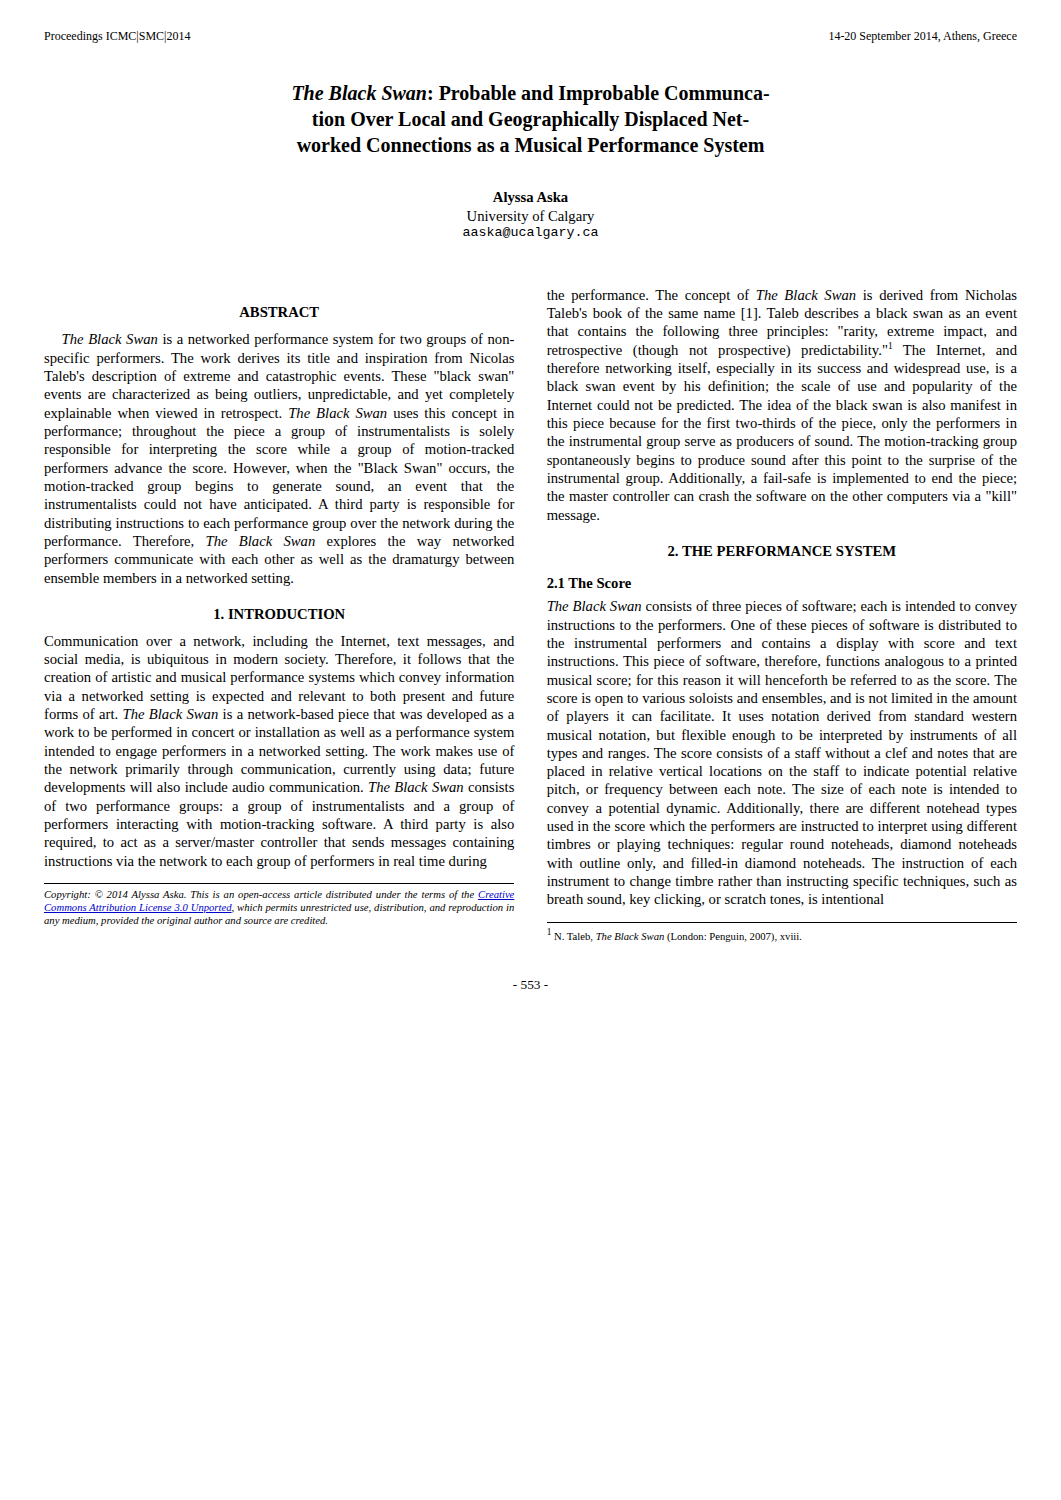Proceedings ICMC|SMC|2014 14-20 September 2014, Athens, Greece
The Black Swan: Probable and Improbable Communca-
tion Over Local and Geographically Displaced Net-
worked Connections as a Musical Performance System
Alyssa Aska
University of Calgary
aaska@ucalgary.ca
ABSTRACT
The Black Swan is a networked performance system for two groups of non-specific performers. The work derives its title and inspiration from Nicolas Taleb's description of extreme and catastrophic events. These "black swan" events are characterized as being outliers, unpredictable, and yet completely explainable when viewed in retrospect. The Black Swan uses this concept in performance; throughout the piece a group of instrumentalists is solely responsible for interpreting the score while a group of motion-tracked performers advance the score. However, when the "Black Swan" occurs, the motion-tracked group begins to generate sound, an event that the instrumentalists could not have anticipated. A third party is responsible for distributing instructions to each performance group over the network during the performance. Therefore, The Black Swan explores the way networked performers communicate with each other as well as the dramaturgy between ensemble members in a networked setting.
1. INTRODUCTION
Communication over a network, including the Internet, text messages, and social media, is ubiquitous in modern society. Therefore, it follows that the creation of artistic and musical performance systems which convey information via a networked setting is expected and relevant to both present and future forms of art. The Black Swan is a network-based piece that was developed as a work to be performed in concert or installation as well as a performance system intended to engage performers in a networked setting. The work makes use of the network primarily through communication, currently using data; future developments will also include audio communication. The Black Swan consists of two performance groups: a group of instrumentalists and a group of performers interacting with motion-tracking software. A third party is also required, to act as a server/master controller that sends messages containing instructions via the network to each group of performers in real time during
Copyright: © 2014 Alyssa Aska. This is an open-access article distributed under the terms of the Creative Commons Attribution License 3.0 Unported, which permits unrestricted use, distribution, and reproduction in any medium, provided the original author and source are credited.
the performance. The concept of The Black Swan is derived from Nicholas Taleb's book of the same name [1]. Taleb describes a black swan as an event that contains the following three principles: "rarity, extreme impact, and retrospective (though not prospective) predictability."1 The Internet, and therefore networking itself, especially in its success and widespread use, is a black swan event by his definition; the scale of use and popularity of the Internet could not be predicted. The idea of the black swan is also manifest in this piece because for the first two-thirds of the piece, only the performers in the instrumental group serve as producers of sound. The motion-tracking group spontaneously begins to produce sound after this point to the surprise of the instrumental group. Additionally, a fail-safe is implemented to end the piece; the master controller can crash the software on the other computers via a "kill" message.
2. THE PERFORMANCE SYSTEM
2.1 The Score
The Black Swan consists of three pieces of software; each is intended to convey instructions to the performers. One of these pieces of software is distributed to the instrumental performers and contains a display with score and text instructions. This piece of software, therefore, functions analogous to a printed musical score; for this reason it will henceforth be referred to as the score. The score is open to various soloists and ensembles, and is not limited in the amount of players it can facilitate. It uses notation derived from standard western musical notation, but flexible enough to be interpreted by instruments of all types and ranges. The score consists of a staff without a clef and notes that are placed in relative vertical locations on the staff to indicate potential relative pitch, or frequency between each note. The size of each note is intended to convey a potential dynamic. Additionally, there are different notehead types used in the score which the performers are instructed to interpret using different timbres or playing techniques: regular round noteheads, diamond noteheads with outline only, and filled-in diamond noteheads. The instruction of each instrument to change timbre rather than instructing specific techniques, such as breath sound, key clicking, or scratch tones, is intentional
1 N. Taleb, The Black Swan (London: Penguin, 2007), xviii.
- 553 -